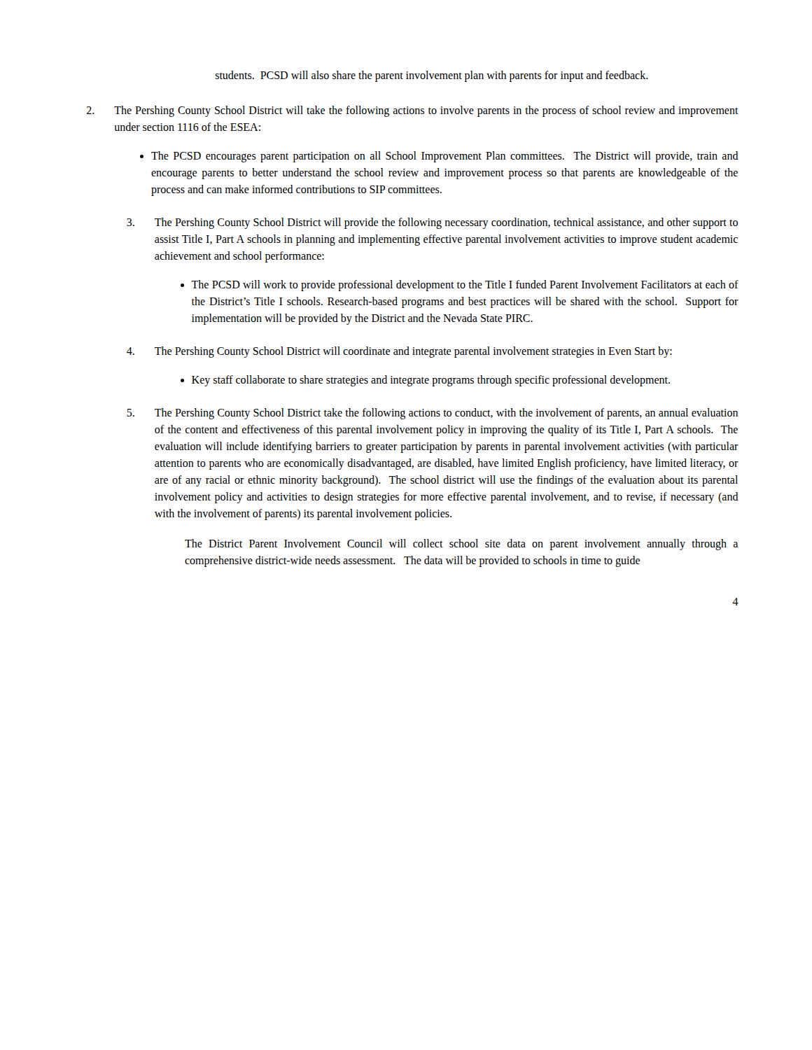students. PCSD will also share the parent involvement plan with parents for input and feedback.
The Pershing County School District will take the following actions to involve parents in the process of school review and improvement under section 1116 of the ESEA:
The PCSD encourages parent participation on all School Improvement Plan committees. The District will provide, train and encourage parents to better understand the school review and improvement process so that parents are knowledgeable of the process and can make informed contributions to SIP committees.
The Pershing County School District will provide the following necessary coordination, technical assistance, and other support to assist Title I, Part A schools in planning and implementing effective parental involvement activities to improve student academic achievement and school performance:
The PCSD will work to provide professional development to the Title I funded Parent Involvement Facilitators at each of the District’s Title I schools. Research-based programs and best practices will be shared with the school. Support for implementation will be provided by the District and the Nevada State PIRC.
The Pershing County School District will coordinate and integrate parental involvement strategies in Even Start by:
Key staff collaborate to share strategies and integrate programs through specific professional development.
The Pershing County School District take the following actions to conduct, with the involvement of parents, an annual evaluation of the content and effectiveness of this parental involvement policy in improving the quality of its Title I, Part A schools. The evaluation will include identifying barriers to greater participation by parents in parental involvement activities (with particular attention to parents who are economically disadvantaged, are disabled, have limited English proficiency, have limited literacy, or are of any racial or ethnic minority background). The school district will use the findings of the evaluation about its parental involvement policy and activities to design strategies for more effective parental involvement, and to revise, if necessary (and with the involvement of parents) its parental involvement policies.
The District Parent Involvement Council will collect school site data on parent involvement annually through a comprehensive district-wide needs assessment. The data will be provided to schools in time to guide
4